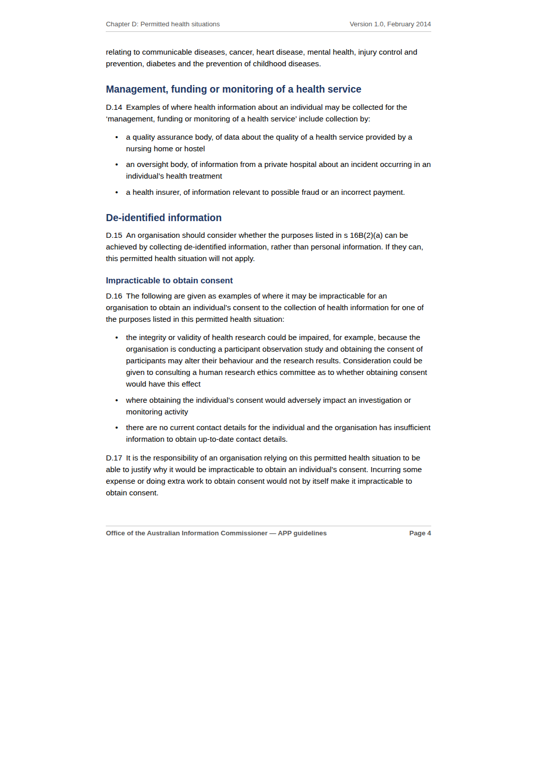Chapter D: Permitted health situations
Version 1.0, February 2014
relating to communicable diseases, cancer, heart disease, mental health, injury control and prevention, diabetes and the prevention of childhood diseases.
Management, funding or monitoring of a health service
D.14 Examples of where health information about an individual may be collected for the ‘management, funding or monitoring of a health service’ include collection by:
a quality assurance body, of data about the quality of a health service provided by a nursing home or hostel
an oversight body, of information from a private hospital about an incident occurring in an individual’s health treatment
a health insurer, of information relevant to possible fraud or an incorrect payment.
De-identified information
D.15 An organisation should consider whether the purposes listed in s 16B(2)(a) can be achieved by collecting de-identified information, rather than personal information. If they can, this permitted health situation will not apply.
Impracticable to obtain consent
D.16 The following are given as examples of where it may be impracticable for an organisation to obtain an individual’s consent to the collection of health information for one of the purposes listed in this permitted health situation:
the integrity or validity of health research could be impaired, for example, because the organisation is conducting a participant observation study and obtaining the consent of participants may alter their behaviour and the research results. Consideration could be given to consulting a human research ethics committee as to whether obtaining consent would have this effect
where obtaining the individual’s consent would adversely impact an investigation or monitoring activity
there are no current contact details for the individual and the organisation has insufficient information to obtain up-to-date contact details.
D.17 It is the responsibility of an organisation relying on this permitted health situation to be able to justify why it would be impracticable to obtain an individual’s consent. Incurring some expense or doing extra work to obtain consent would not by itself make it impracticable to obtain consent.
Office of the Australian Information Commissioner — APP guidelines
Page 4